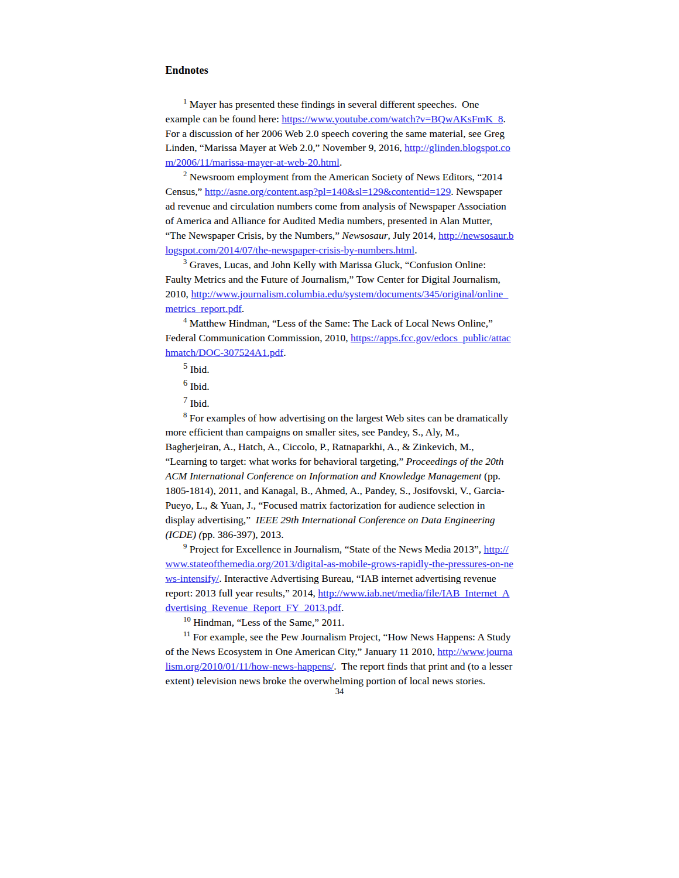Endnotes
1 Mayer has presented these findings in several different speeches. One example can be found here: https://www.youtube.com/watch?v=BQwAKsFmK_8. For a discussion of her 2006 Web 2.0 speech covering the same material, see Greg Linden, “Marissa Mayer at Web 2.0,” November 9, 2016, http://glinden.blogspot.com/2006/11/marissa-mayer-at-web-20.html.
2 Newsroom employment from the American Society of News Editors, “2014 Census,” http://asne.org/content.asp?pl=140&sl=129&contentid=129. Newspaper ad revenue and circulation numbers come from analysis of Newspaper Association of America and Alliance for Audited Media numbers, presented in Alan Mutter, “The Newspaper Crisis, by the Numbers,” Newsosaur, July 2014, http://newsosaur.blogspot.com/2014/07/the-newspaper-crisis-by-numbers.html.
3 Graves, Lucas, and John Kelly with Marissa Gluck, “Confusion Online: Faulty Metrics and the Future of Journalism,” Tow Center for Digital Journalism, 2010, http://www.journalism.columbia.edu/system/documents/345/original/online_metrics_report.pdf.
4 Matthew Hindman, “Less of the Same: The Lack of Local News Online,” Federal Communication Commission, 2010, https://apps.fcc.gov/edocs_public/attachmatch/DOC-307524A1.pdf.
5 Ibid.
6 Ibid.
7 Ibid.
8 For examples of how advertising on the largest Web sites can be dramatically more efficient than campaigns on smaller sites, see Pandey, S., Aly, M., Bagherjeiran, A., Hatch, A., Ciccolo, P., Ratnaparkhi, A., & Zinkevich, M., “Learning to target: what works for behavioral targeting,” Proceedings of the 20th ACM International Conference on Information and Knowledge Management (pp. 1805-1814), 2011, and Kanagal, B., Ahmed, A., Pandey, S., Josifovski, V., Garcia-Pueyo, L., & Yuan, J., “Focused matrix factorization for audience selection in display advertising,” IEEE 29th International Conference on Data Engineering (ICDE) (pp. 386-397), 2013.
9 Project for Excellence in Journalism, “State of the News Media 2013”, http://www.stateofthemedia.org/2013/digital-as-mobile-grows-rapidly-the-pressures-on-news-intensify/. Interactive Advertising Bureau, “IAB internet advertising revenue report: 2013 full year results,” 2014, http://www.iab.net/media/file/IAB_Internet_Advertising_Revenue_Report_FY_2013.pdf.
10 Hindman, “Less of the Same,” 2011.
11 For example, see the Pew Journalism Project, “How News Happens: A Study of the News Ecosystem in One American City,” January 11 2010, http://www.journalism.org/2010/01/11/how-news-happens/. The report finds that print and (to a lesser extent) television news broke the overwhelming portion of local news stories.
34